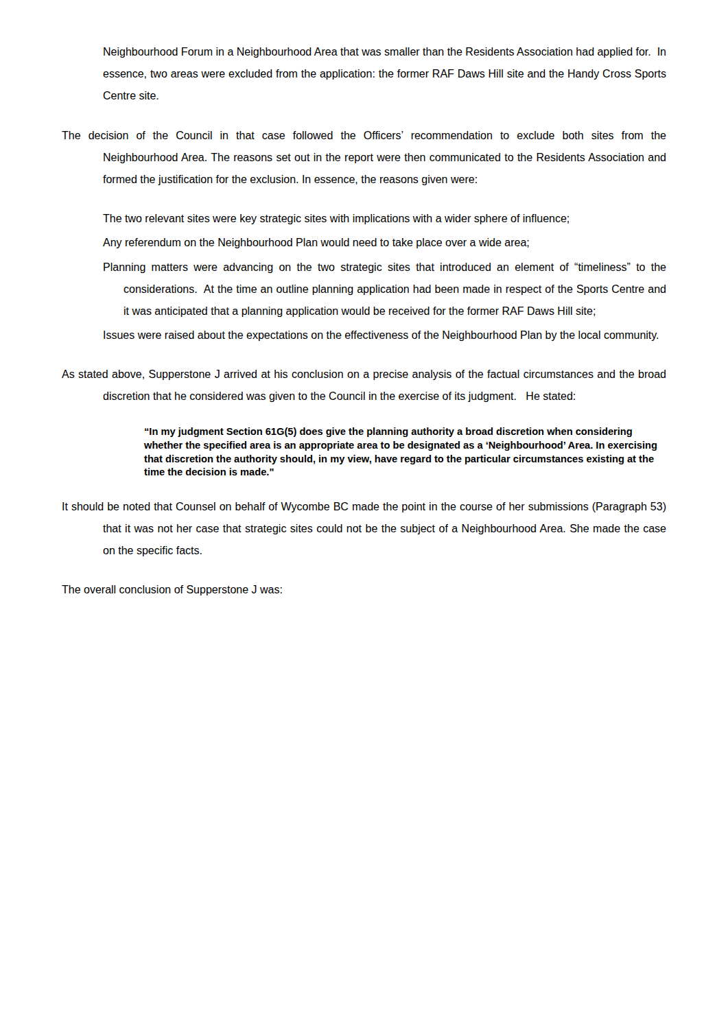Neighbourhood Forum in a Neighbourhood Area that was smaller than the Residents Association had applied for. In essence, two areas were excluded from the application: the former RAF Daws Hill site and the Handy Cross Sports Centre site.
The decision of the Council in that case followed the Officers’ recommendation to exclude both sites from the Neighbourhood Area. The reasons set out in the report were then communicated to the Residents Association and formed the justification for the exclusion. In essence, the reasons given were:
The two relevant sites were key strategic sites with implications with a wider sphere of influence;
Any referendum on the Neighbourhood Plan would need to take place over a wide area;
Planning matters were advancing on the two strategic sites that introduced an element of “timeliness” to the considerations. At the time an outline planning application had been made in respect of the Sports Centre and it was anticipated that a planning application would be received for the former RAF Daws Hill site;
Issues were raised about the expectations on the effectiveness of the Neighbourhood Plan by the local community.
As stated above, Supperstone J arrived at his conclusion on a precise analysis of the factual circumstances and the broad discretion that he considered was given to the Council in the exercise of its judgment. He stated:
“In my judgment Section 61G(5) does give the planning authority a broad discretion when considering whether the specified area is an appropriate area to be designated as a ‘Neighbourhood’ Area. In exercising that discretion the authority should, in my view, have regard to the particular circumstances existing at the time the decision is made."
It should be noted that Counsel on behalf of Wycombe BC made the point in the course of her submissions (Paragraph 53) that it was not her case that strategic sites could not be the subject of a Neighbourhood Area. She made the case on the specific facts.
The overall conclusion of Supperstone J was: